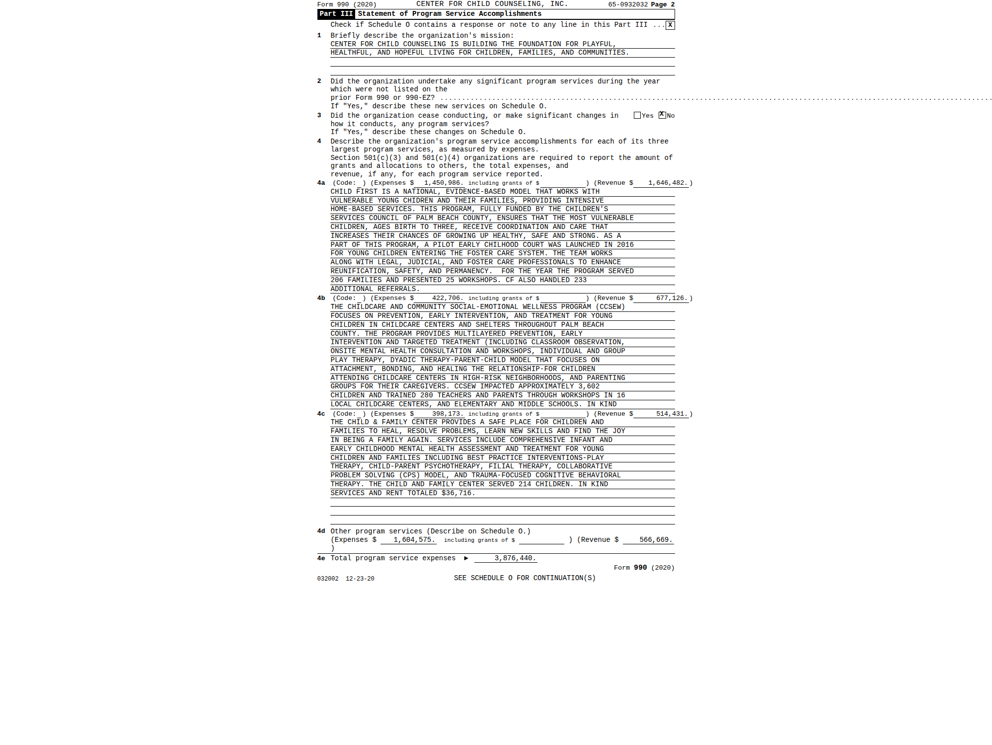Form 990 (2020)
CENTER FOR CHILD COUNSELING, INC.
65-0932032
Page 2
Part III
Statement of Program Service Accomplishments
Check if Schedule O contains a response or note to any line in this Part III ................................................................................................................................................. X
1
Briefly describe the organization's mission:
CENTER FOR CHILD COUNSELING IS BUILDING THE FOUNDATION FOR PLAYFUL,
HEALTHFUL, AND HOPEFUL LIVING FOR CHILDREN, FAMILIES, AND COMMUNITIES.
2
Did the organization undertake any significant program services during the year which were not listed on the
prior Form 990 or 990-EZ? ......................................................................................................................................................... Yes No
If "Yes," describe these new services on Schedule O.
3
Did the organization cease conducting, or make significant changes in how it conducts, any program services? ............... Yes No
If "Yes," describe these changes on Schedule O.
4
Describe the organization's program service accomplishments for each of its three largest program services, as measured by expenses.
Section 501(c)(3) and 501(c)(4) organizations are required to report the amount of grants and allocations to others, the total expenses, and
revenue, if any, for each program service reported.
4a (Code: ) (Expenses $ 1,450,986. including grants of $ ) (Revenue $ 1,646,482. )
CHILD FIRST IS A NATIONAL, EVIDENCE-BASED MODEL THAT WORKS WITH
VULNERABLE YOUNG CHIDREN AND THEIR FAMILIES, PROVIDING INTENSIVE
HOME-BASED SERVICES. THIS PROGRAM, FULLY FUNDED BY THE CHILDREN'S
SERVICES COUNCIL OF PALM BEACH COUNTY, ENSURES THAT THE MOST VULNERABLE
CHILDREN, AGES BIRTH TO THREE, RECEIVE COORDINATION AND CARE THAT
INCREASES THEIR CHANCES OF GROWING UP HEALTHY, SAFE AND STRONG. AS A
PART OF THIS PROGRAM, A PILOT EARLY CHILHOOD COURT WAS LAUNCHED IN 2016
FOR YOUNG CHILDREN ENTERING THE FOSTER CARE SYSTEM. THE TEAM WORKS
ALONG WITH LEGAL, JUDICIAL, AND FOSTER CARE PROFESSIONALS TO ENHANCE
REUNIFICATION, SAFETY, AND PERMANENCY. FOR THE YEAR THE PROGRAM SERVED
206 FAMILIES AND PRESENTED 25 WORKSHOPS. CF ALSO HANDLED 233
ADDITIONAL REFERRALS.
4b (Code: ) (Expenses $ 422,706. including grants of $ ) (Revenue $ 677,126. )
THE CHILDCARE AND COMMUNITY SOCIAL-EMOTIONAL WELLNESS PROGRAM (CCSEW)
FOCUSES ON PREVENTION, EARLY INTERVENTION, AND TREATMENT FOR YOUNG
CHILDREN IN CHILDCARE CENTERS AND SHELTERS THROUGHOUT PALM BEACH
COUNTY. THE PROGRAM PROVIDES MULTILAYERED PREVENTION, EARLY
INTERVENTION AND TARGETED TREATMENT (INCLUDING CLASSROOM OBSERVATION,
ONSITE MENTAL HEALTH CONSULTATION AND WORKSHOPS, INDIVIDUAL AND GROUP
PLAY THERAPY, DYADIC THERAPY-PARENT-CHILD MODEL THAT FOCUSES ON
ATTACHMENT, BONDING, AND HEALING THE RELATIONSHIP-FOR CHILDREN
ATTENDING CHILDCARE CENTERS IN HIGH-RISK NEIGHBORHOODS, AND PARENTING
GROUPS FOR THEIR CAREGIVERS. CCSEW IMPACTED APPROXIMATELY 3,602
CHILDREN AND TRAINED 280 TEACHERS AND PARENTS THROUGH WORKSHOPS IN 16
LOCAL CHILDCARE CENTERS, AND ELEMENTARY AND MIDDLE SCHOOLS. IN KIND
4c (Code: ) (Expenses $ 398,173. including grants of $ ) (Revenue $ 514,431. )
THE CHILD & FAMILY CENTER PROVIDES A SAFE PLACE FOR CHILDREN AND
FAMILIES TO HEAL, RESOLVE PROBLEMS, LEARN NEW SKILLS AND FIND THE JOY
IN BEING A FAMILY AGAIN. SERVICES INCLUDE COMPREHENSIVE INFANT AND
EARLY CHILDHOOD MENTAL HEALTH ASSESSMENT AND TREATMENT FOR YOUNG
CHILDREN AND FAMILIES INCLUDING BEST PRACTICE INTERVENTIONS-PLAY
THERAPY, CHILD-PARENT PSYCHOTHERAPY, FILIAL THERAPY, COLLABORATIVE
PROBLEM SOLVING (CPS) MODEL, AND TRAUMA-FOCUSED COGNITIVE BEHAVIORAL
THERAPY. THE CHILD AND FAMILY CENTER SERVED 214 CHILDREN. IN KIND
SERVICES AND RENT TOTALED $36,716.
4d
Other program services (Describe on Schedule O.)
(Expenses $ 1,604,575. including grants of $ ) (Revenue $ 566,669. )
4e
Total program service expenses ► 3,876,440.
Form 990 (2020)
032002 12-23-20
SEE SCHEDULE O FOR CONTINUATION(S)